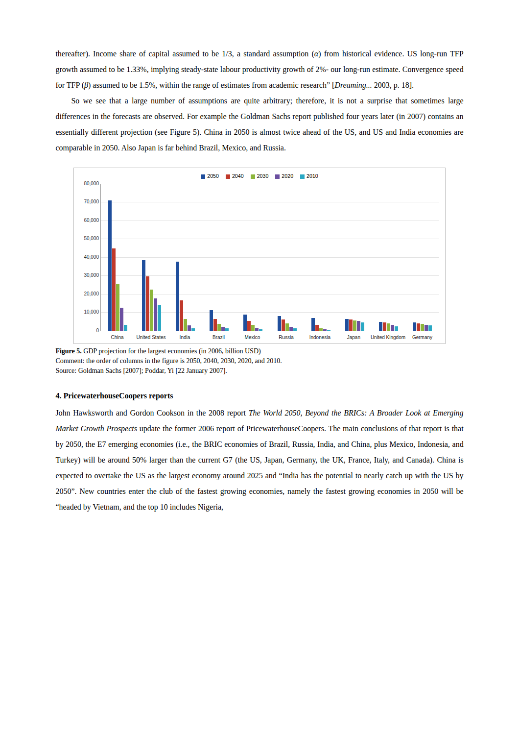thereafter). Income share of capital assumed to be 1/3, a standard assumption (α) from historical evidence. US long-run TFP growth assumed to be 1.33%, implying steady-state labour productivity growth of 2%- our long-run estimate. Convergence speed for TFP (β) assumed to be 1.5%, within the range of estimates from academic research” [Dreaming... 2003, p. 18].
So we see that a large number of assumptions are quite arbitrary; therefore, it is not a surprise that sometimes large differences in the forecasts are observed. For example the Goldman Sachs report published four years later (in 2007) contains an essentially different projection (see Figure 5). China in 2050 is almost twice ahead of the US, and US and India economies are comparable in 2050. Also Japan is far behind Brazil, Mexico, and Russia.
2050 2040 2030 2020 2010
80,000
70,000
60,000
50,000
40,000
30,000
20,000
10,000
0
China United States India Brazil Mexico Russia Indonesia Japan United Kingdom Germany
Figure 5. GDP projection for the largest economies (in 2006, billion USD)
Comment: the order of columns in the figure is 2050, 2040, 2030, 2020, and 2010.
Source: Goldman Sachs [2007]; Poddar, Yi [22 January 2007].
4. PricewaterhouseCoopers reports
John Hawksworth and Gordon Cookson in the 2008 report The World 2050, Beyond the BRICs: A Broader Look at Emerging Market Growth Prospects update the former 2006 report of PricewaterhouseCoopers. The main conclusions of that report is that by 2050, the E7 emerging economies (i.e., the BRIC economies of Brazil, Russia, India, and China, plus Mexico, Indonesia, and Turkey) will be around 50% larger than the current G7 (the US, Japan, Germany, the UK, France, Italy, and Canada). China is expected to overtake the US as the largest economy around 2025 and “India has the potential to nearly catch up with the US by 2050”. New countries enter the club of the fastest growing economies, namely the fastest growing economies in 2050 will be “headed by Vietnam, and the top 10 includes Nigeria,